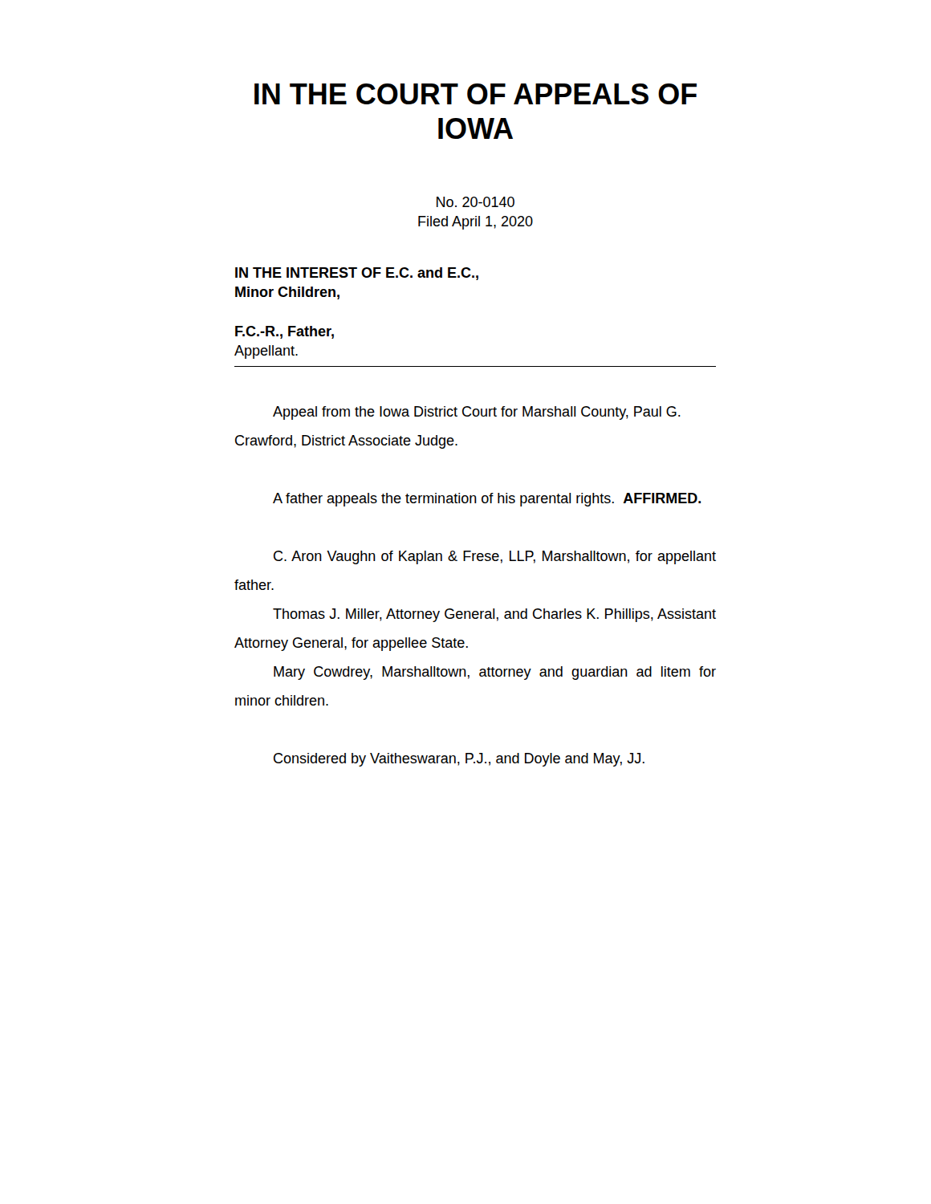IN THE COURT OF APPEALS OF IOWA
No. 20-0140
Filed April 1, 2020
IN THE INTEREST OF E.C. and E.C.,
Minor Children,
F.C.-R., Father,
Appellant.
Appeal from the Iowa District Court for Marshall County, Paul G. Crawford, District Associate Judge.
A father appeals the termination of his parental rights. AFFIRMED.
C. Aron Vaughn of Kaplan & Frese, LLP, Marshalltown, for appellant father.
Thomas J. Miller, Attorney General, and Charles K. Phillips, Assistant Attorney General, for appellee State.
Mary Cowdrey, Marshalltown, attorney and guardian ad litem for minor children.
Considered by Vaitheswaran, P.J., and Doyle and May, JJ.